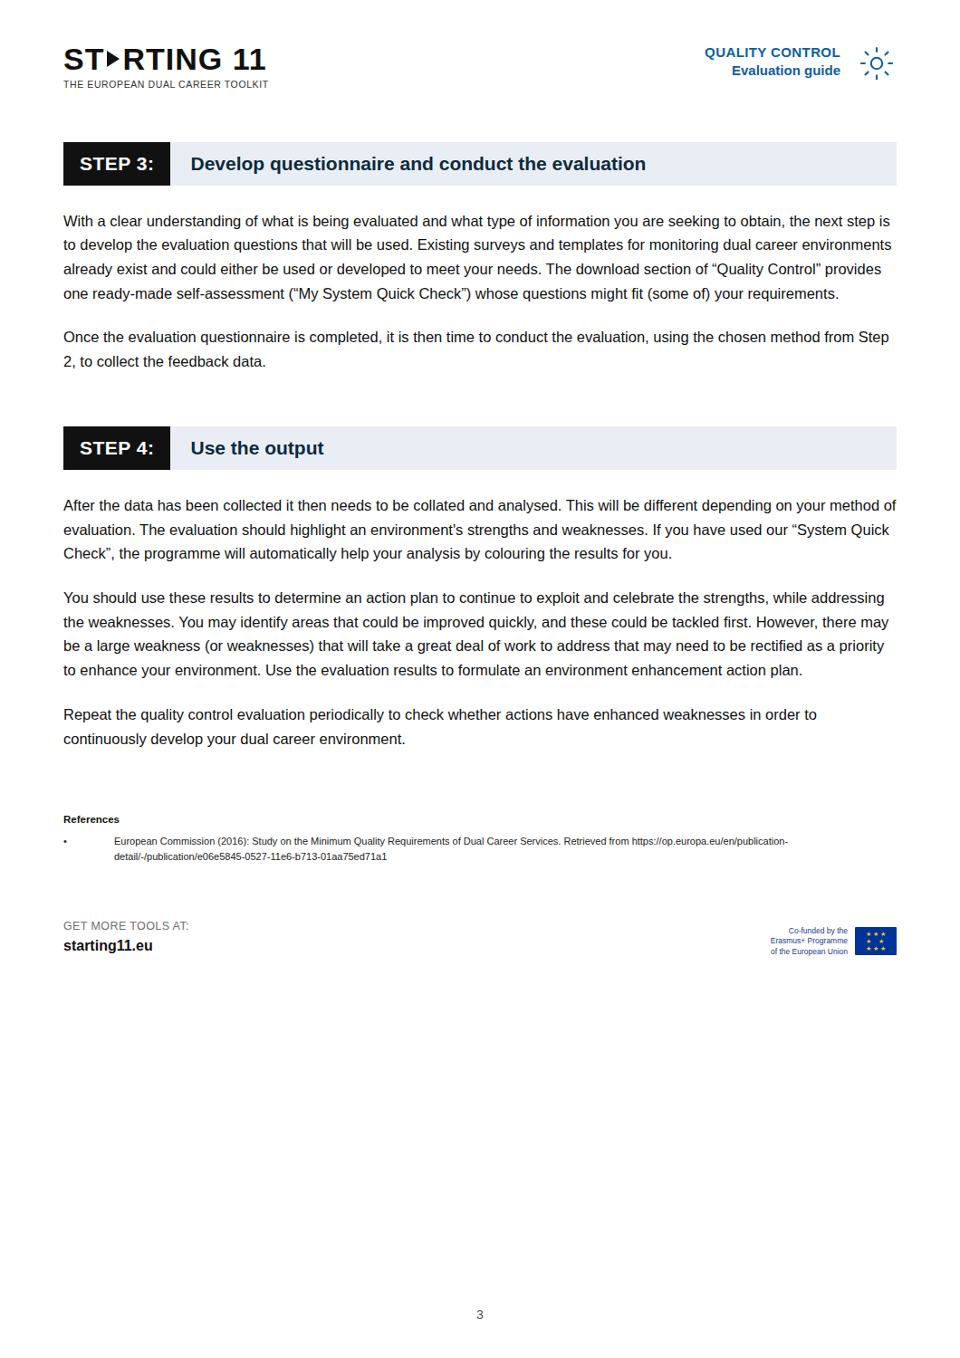ST RTING 11
THE EUROPEAN DUAL CAREER TOOLKIT
QUALITY CONTROL
Evaluation guide
STEP 3:
Develop questionnaire and conduct the evaluation
With a clear understanding of what is being evaluated and what type of information you are seeking to obtain, the next step is to develop the evaluation questions that will be used. Existing surveys and templates for monitoring dual career environments already exist and could either be used or developed to meet your needs. The download section of “Quality Control” provides one ready-made self-assessment (“My System Quick Check”) whose questions might fit (some of) your requirements.
Once the evaluation questionnaire is completed, it is then time to conduct the evaluation, using the chosen method from Step 2, to collect the feedback data.
STEP 4:
Use the output
After the data has been collected it then needs to be collated and analysed. This will be different depending on your method of evaluation. The evaluation should highlight an environment's strengths and weaknesses. If you have used our “System Quick Check”, the programme will automatically help your analysis by colouring the results for you.
You should use these results to determine an action plan to continue to exploit and celebrate the strengths, while addressing the weaknesses. You may identify areas that could be improved quickly, and these could be tackled first. However, there may be a large weakness (or weaknesses) that will take a great deal of work to address that may need to be rectified as a priority to enhance your environment. Use the evaluation results to formulate an environment enhancement action plan.
Repeat the quality control evaluation periodically to check whether actions have enhanced weaknesses in order to continuously develop your dual career environment.
References
European Commission (2016): Study on the Minimum Quality Requirements of Dual Career Services. Retrieved from https://op.europa.eu/en/publication-detail/-/publication/e06e5845-0527-11e6-b713-01aa75ed71a1
GET MORE TOOLS AT:
starting11.eu
Co-funded by the
Erasmus+ Programme
of the European Union
★ ★ ★
★ ★
★ ★ ★
3